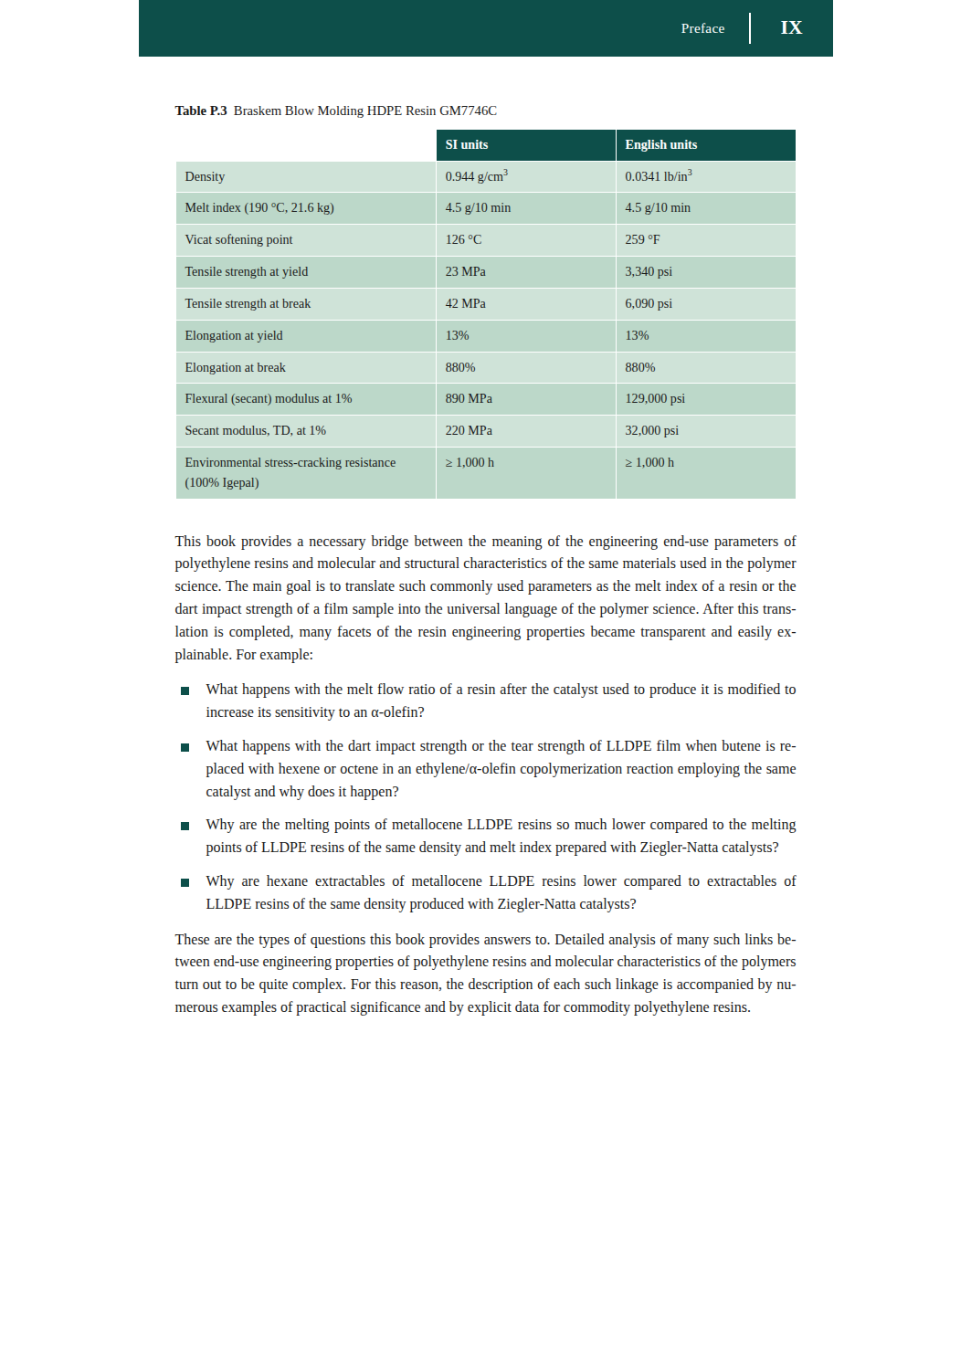Preface IX
Table P.3 Braskem Blow Molding HDPE Resin GM7746C
| | SI units | English units |
| --- | --- | --- |
| Density | 0.944 g/cm 3 | 0.0341 lb/in 3 |
| Melt index (190 °C, 21.6 kg) | 4.5 g/10 min | 4.5 g/10 min |
| Vicat softening point | 126 °C | 259 °F |
| Tensile strength at yield | 23 MPa | 3,340 psi |
| Tensile strength at break | 42 MPa | 6,090 psi |
| Elongation at yield | 13% | 13% |
| Elongation at break | 880% | 880% |
| Flexural (secant) modulus at 1% | 890 MPa | 129,000 psi |
| Secant modulus, TD, at 1% | 220 MPa | 32,000 psi |
| Environmental stress-cracking resistance (100% Igepal) | ≥ 1,000 h | ≥ 1,000 h |
This book provides a necessary bridge between the meaning of the engineering end-use parameters of polyethylene resins and molecular and structural characteristics of the same materials used in the polymer science. The main goal is to translate such commonly used parameters as the melt index of a resin or the dart impact strength of a film sample into the universal language of the polymer science. After this translation is completed, many facets of the resin engineering properties became transparent and easily explainable. For example:
What happens with the melt flow ratio of a resin after the catalyst used to produce it is modified to increase its sensitivity to an α-olefin?
What happens with the dart impact strength or the tear strength of LLDPE film when butene is replaced with hexene or octene in an ethylene/α-olefin copolymerization reaction employing the same catalyst and why does it happen?
Why are the melting points of metallocene LLDPE resins so much lower compared to the melting points of LLDPE resins of the same density and melt index prepared with Ziegler-Natta catalysts?
Why are hexane extractables of metallocene LLDPE resins lower compared to extractables of LLDPE resins of the same density produced with Ziegler-Natta catalysts?
These are the types of questions this book provides answers to. Detailed analysis of many such links between end-use engineering properties of polyethylene resins and molecular characteristics of the polymers turn out to be quite complex. For this reason, the description of each such linkage is accompanied by numerous examples of practical significance and by explicit data for commodity polyethylene resins.